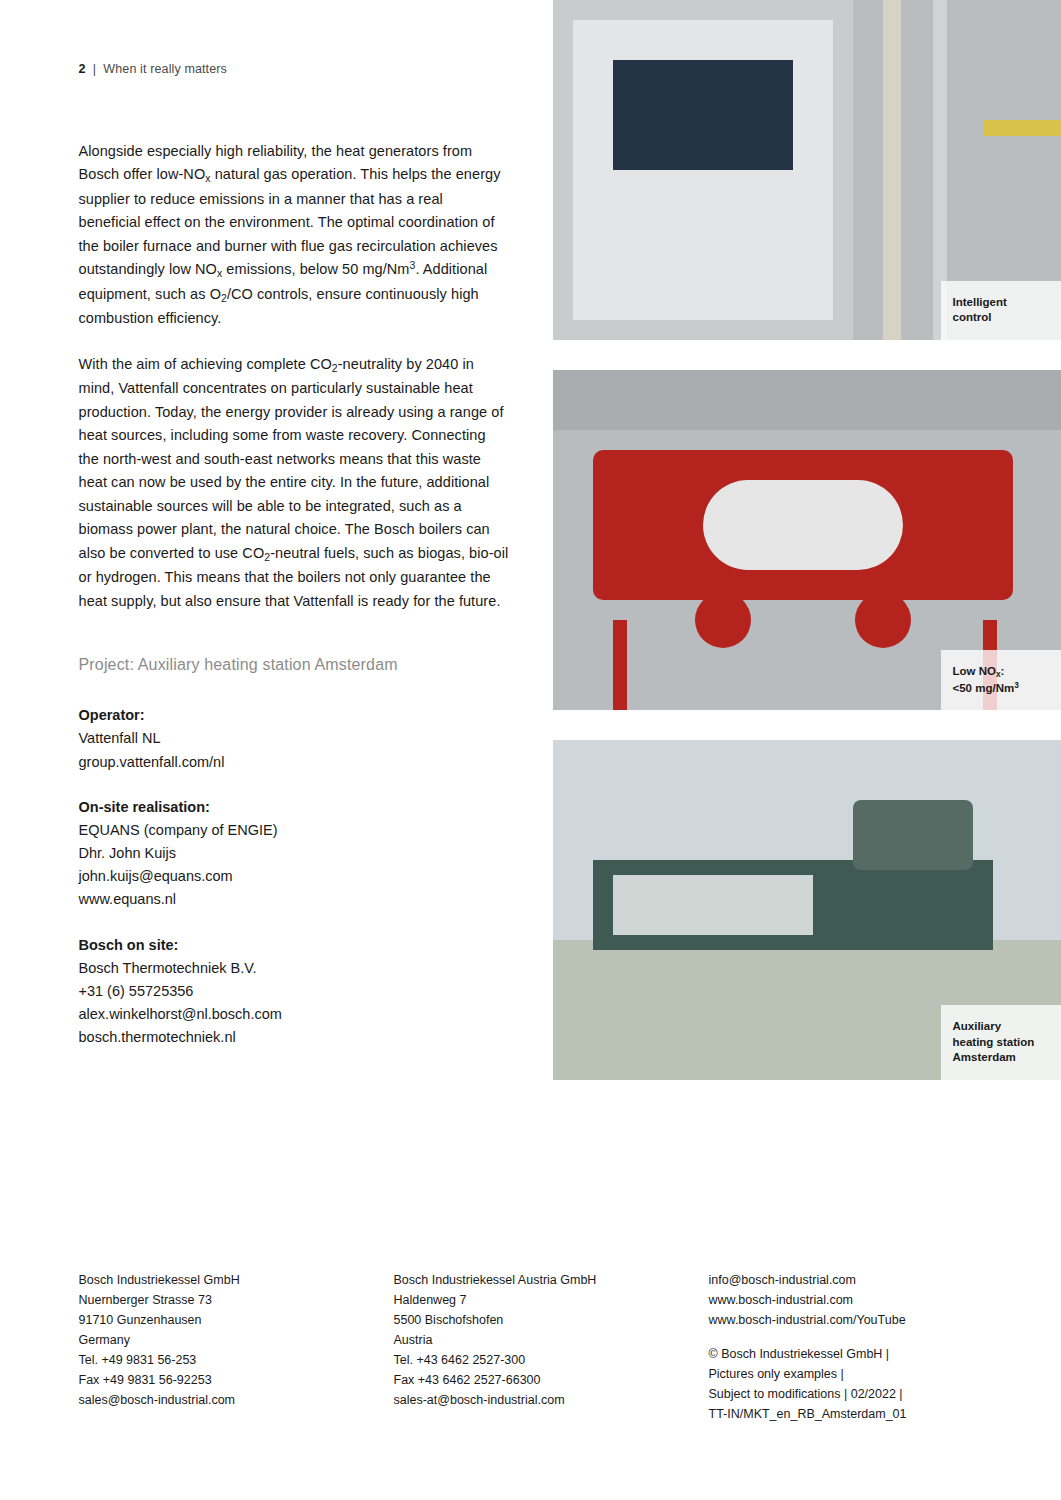2 | When it really matters
Alongside especially high reliability, the heat generators from Bosch offer low-NOx natural gas operation. This helps the energy supplier to reduce emissions in a manner that has a real beneficial effect on the environment. The optimal coordination of the boiler furnace and burner with flue gas recirculation achieves outstandingly low NOx emissions, below 50 mg/Nm3. Additional equipment, such as O2/CO controls, ensure continuously high combustion efficiency.
With the aim of achieving complete CO2-neutrality by 2040 in mind, Vattenfall concentrates on particularly sustainable heat production. Today, the energy provider is already using a range of heat sources, including some from waste recovery. Connecting the north-west and south-east networks means that this waste heat can now be used by the entire city. In the future, additional sustainable sources will be able to be integrated, such as a biomass power plant, the natural choice. The Bosch boilers can also be converted to use CO2-neutral fuels, such as biogas, bio-oil or hydrogen. This means that the boilers not only guarantee the heat supply, but also ensure that Vattenfall is ready for the future.
Project: Auxiliary heating station Amsterdam
Operator:
Vattenfall NL
group.vattenfall.com/nl
On-site realisation:
EQUANS (company of ENGIE)
Dhr. John Kuijs
john.kuijs@equans.com
www.equans.nl
Bosch on site:
Bosch Thermotechniek B.V.
+31 (6) 55725356
alex.winkelhorst@nl.bosch.com
bosch.thermotechniek.nl
Intelligent
control
Low NOx:
<50 mg/Nm3
Auxiliary
heating station
Amsterdam
Bosch Industriekessel GmbH
Nuernberger Strasse 73
91710 Gunzenhausen
Germany
Tel. +49 9831 56-253
Fax +49 9831 56-92253
sales@bosch-industrial.com
Bosch Industriekessel Austria GmbH
Haldenweg 7
5500 Bischofshofen
Austria
Tel. +43 6462 2527-300
Fax +43 6462 2527-66300
sales-at@bosch-industrial.com
info@bosch-industrial.com
www.bosch-industrial.com
www.bosch-industrial.com/YouTube
© Bosch Industriekessel GmbH |
Pictures only examples |
Subject to modifications | 02/2022 |
TT-IN/MKT_en_RB_Amsterdam_01